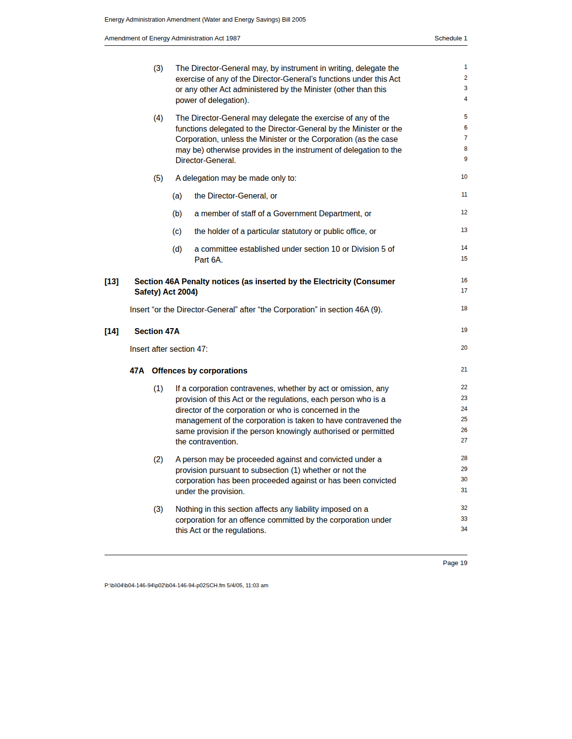Energy Administration Amendment (Water and Energy Savings) Bill 2005
Amendment of Energy Administration Act 1987
Schedule 1
| (3) The Director-General may, by instrument in writing, delegate the | 1 |
| exercise of any of the Director-General’s functions under this Act | 2 |
| or any other Act administered by the Minister (other than this | 3 |
| power of delegation). | 4 |
| (4) The Director-General may delegate the exercise of any of the | 5 |
| functions delegated to the Director-General by the Minister or the | 6 |
| Corporation, unless the Minister or the Corporation (as the case | 7 |
| may be) otherwise provides in the instrument of delegation to the | 8 |
| Director-General. | 9 |
| (5) A delegation may be made only to: | 10 |
| (a) the Director-General, or | 11 |
| (b) a member of staff of a Government Department, or | 12 |
| (c) the holder of a particular statutory or public office, or | 13 |
| (d) a committee established under section 10 or Division 5 of | 14 |
| Part 6A. | 15 |
| [13] Section 46A Penalty notices (as inserted by the Electricity (Consumer | 16 |
| Safety) Act 2004) | 17 |
| Insert “or the Director-General” after “the Corporation” in section 46A (9). | 18 |
| [14] Section 47A | 19 |
| Insert after section 47: | 20 |
| 47A Offences by corporations | 21 |
| (1) If a corporation contravenes, whether by act or omission, any | 22 |
| provision of this Act or the regulations, each person who is a | 23 |
| director of the corporation or who is concerned in the | 24 |
| management of the corporation is taken to have contravened the | 25 |
| same provision if the person knowingly authorised or permitted | 26 |
| the contravention. | 27 |
| (2) A person may be proceeded against and convicted under a | 28 |
| provision pursuant to subsection (1) whether or not the | 29 |
| corporation has been proceeded against or has been convicted | 30 |
| under the provision. | 31 |
| (3) Nothing in this section affects any liability imposed on a | 32 |
| corporation for an offence committed by the corporation under | 33 |
| this Act or the regulations. | 34 |
Page 19
P:\bi\04\b04-146-94\p02\b04-146-94-p02SCH.fm 5/4/05, 11:03 am